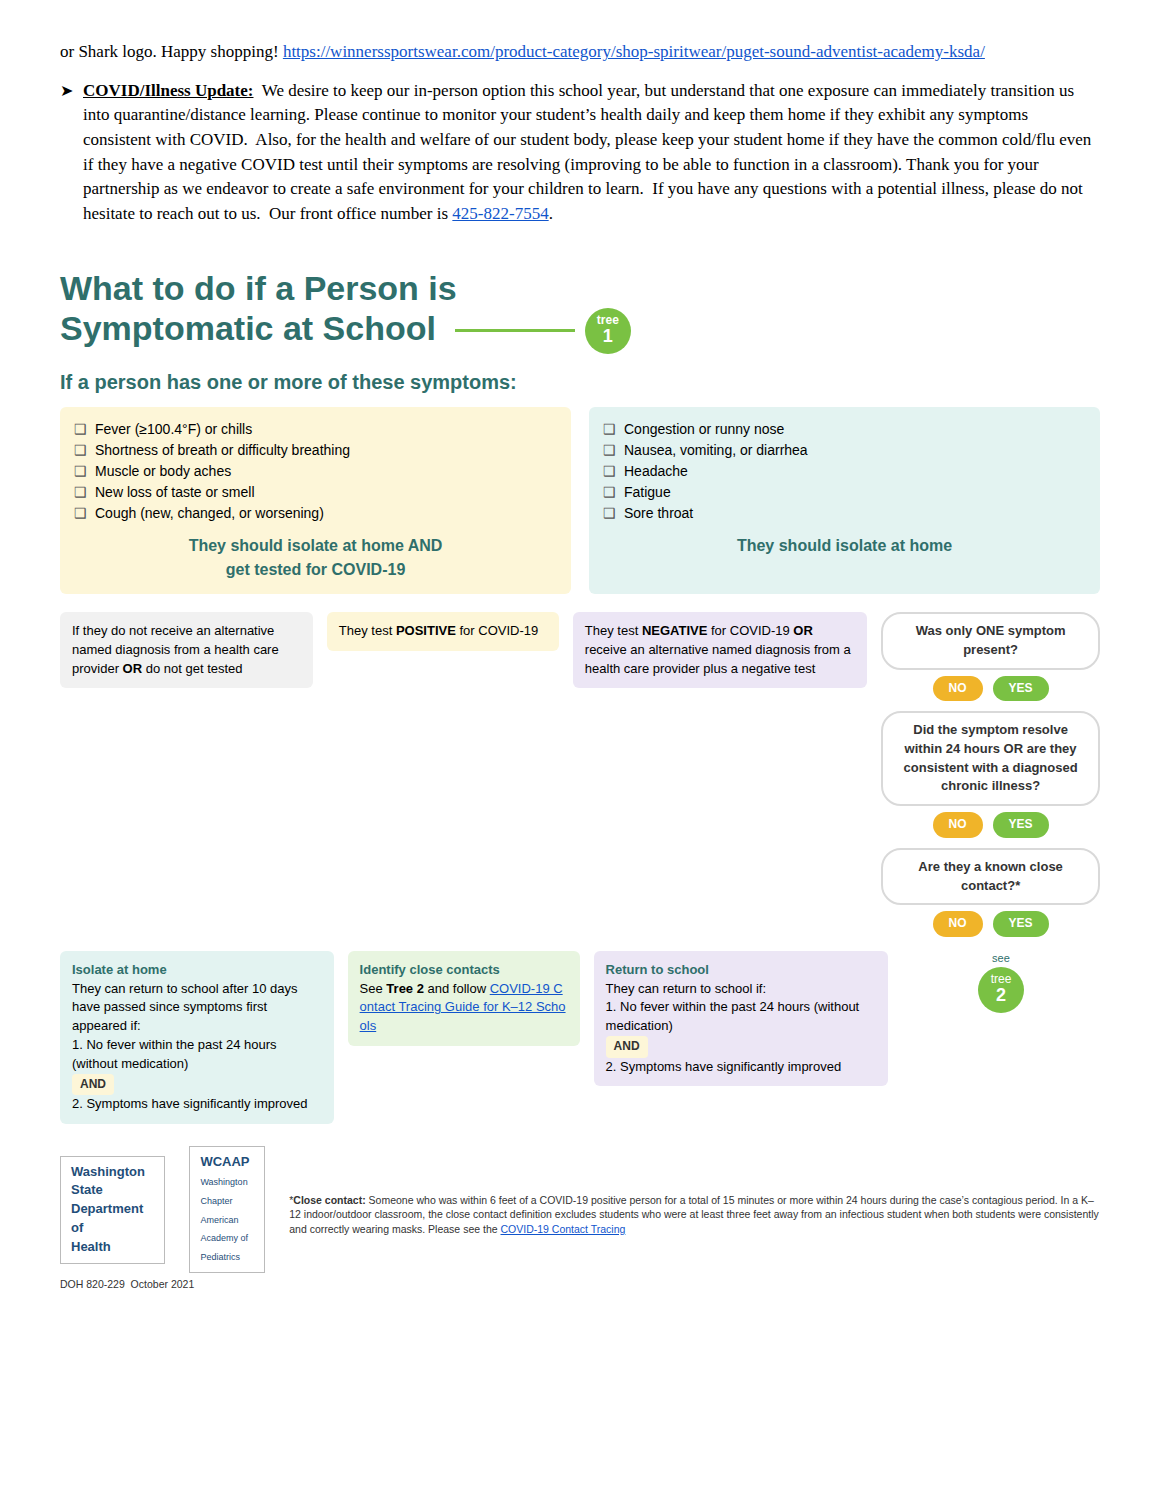or Shark logo. Happy shopping! https://winnerssportswear.com/product-category/shop-spiritwear/puget-sound-adventist-academy-ksda/
➤
COVID/Illness Update: We desire to keep our in-person option this school year, but understand that one exposure can immediately transition us into quarantine/distance learning. Please continue to monitor your student’s health daily and keep them home if they exhibit any symptoms consistent with COVID. Also, for the health and welfare of our student body, please keep your student home if they have the common cold/flu even if they have a negative COVID test until their symptoms are resolving (improving to be able to function in a classroom). Thank you for your partnership as we endeavor to create a safe environment for your children to learn. If you have any questions with a potential illness, please do not hesitate to reach out to us. Our front office number is 425-822-7554.
What to do if a Person is
Symptomatic at School tree1
If a person has one or more of these symptoms:
Fever (≥100.4°F) or chills
Shortness of breath or difficulty breathing
Muscle or body aches
New loss of taste or smell
Cough (new, changed, or worsening)
They should isolate at home AND
get tested for COVID-19
Congestion or runny nose
Nausea, vomiting, or diarrhea
Headache
Fatigue
Sore throat
They should isolate at home
If they do not receive an alternative named diagnosis from a health care provider OR do not get tested
They test POSITIVE for COVID-19
They test NEGATIVE for COVID-19 OR receive an alternative named diagnosis from a health care provider plus a negative test
Was only ONE symptom present?
NO YES
Did the symptom resolve within 24 hours OR are they consistent with a diagnosed chronic illness?
NO YES
Are they a known close contact?*
NO YES
Isolate at home
They can return to school after 10 days have passed since symptoms first appeared if:
1. No fever within the past 24 hours (without medication)
AND
2. Symptoms have significantly improved
Identify close contacts
See Tree 2 and follow COVID-19 Contact Tracing Guide for K–12 Schools
Return to school
They can return to school if:
1. No fever within the past 24 hours (without medication)
AND
2. Symptoms have significantly improved
see
tree2
Washington State Department of
Health
WCAAP
Washington Chapter
American Academy of Pediatrics
*Close contact: Someone who was within 6 feet of a COVID-19 positive person for a total of 15 minutes or more within 24 hours during the case’s contagious period. In a K–12 indoor/outdoor classroom, the close contact definition excludes students who were at least three feet away from an infectious student when both students were consistently and correctly wearing masks. Please see the COVID-19 Contact Tracing
DOH 820-229 October 2021